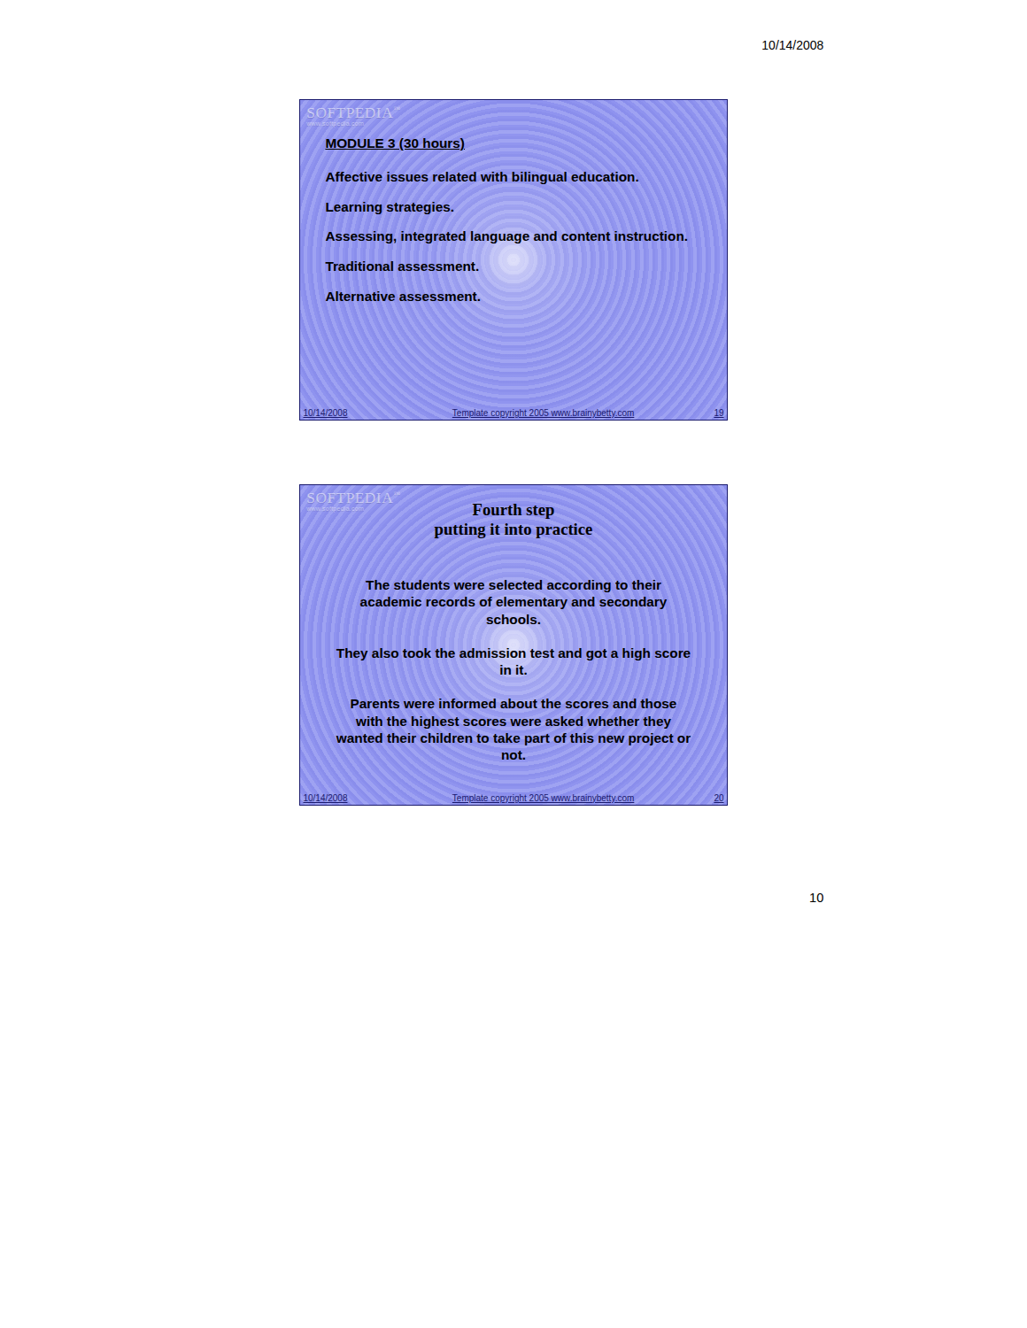10/14/2008
SOFTPEDIA™
www.softpedia.com
MODULE 3 (30 hours)
Affective issues related with bilingual education.
Learning strategies.
Assessing, integrated language and content instruction.
Traditional assessment.
Alternative assessment.
10/14/2008 Template copyright 2005 www.brainybetty.com 19
SOFTPEDIA™
www.softpedia.com
Fourth step putting it into practice
The students were selected according to their academic records of elementary and secondary schools.
They also took the admission test and got a high score in it.
Parents were informed about the scores and those with the highest scores were asked whether they wanted their children to take part of this new project or not.
10/14/2008 Template copyright 2005 www.brainybetty.com 20
10